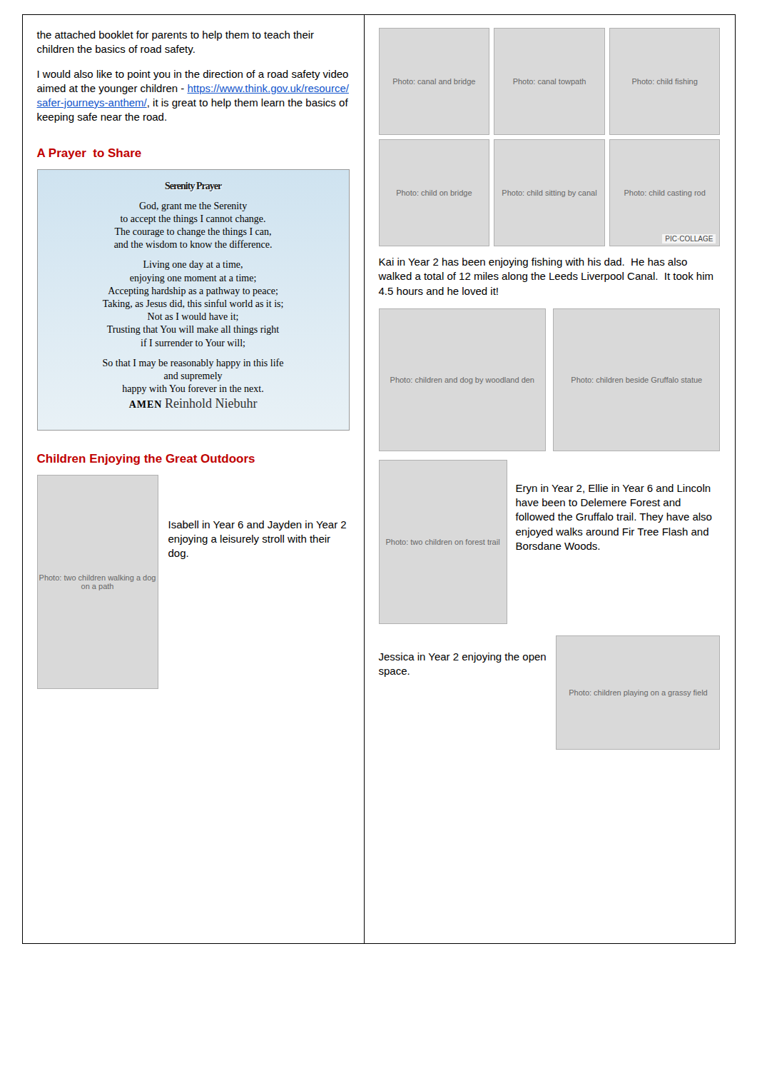the attached booklet for parents to help them to teach their children the basics of road safety.
I would also like to point you in the direction of a road safety video aimed at the younger children - https://www.think.gov.uk/resource/safer-journeys-anthem/, it is great to help them learn the basics of keeping safe near the road.
A Prayer to Share
Serenity Prayer
God, grant me the Serenity
to accept the things I cannot change.
The courage to change the things I can,
and the wisdom to know the difference.
Living one day at a time,
enjoying one moment at a time;
Accepting hardship as a pathway to peace;
Taking, as Jesus did, this sinful world as it is;
Not as I would have it;
Trusting that You will make all things right
if I surrender to Your will;
So that I may be reasonably happy in this life
and supremely
happy with You forever in the next.
AMEN Reinhold Niebuhr
Children Enjoying the Great Outdoors
Photo: two children walking a dog on a path
Isabell in Year 6 and Jayden in Year 2 enjoying a leisurely stroll with their dog.
Photo: canal and bridge
Photo: canal towpath
Photo: child fishing
Photo: child on bridge
Photo: child sitting by canal
Photo: child casting rod
PIC·COLLAGE
Kai in Year 2 has been enjoying fishing with his dad. He has also walked a total of 12 miles along the Leeds Liverpool Canal. It took him 4.5 hours and he loved it!
Photo: children and dog by woodland den
Photo: children beside Gruffalo statue
Photo: two children on forest trail
Eryn in Year 2, Ellie in Year 6 and Lincoln have been to Delemere Forest and followed the Gruffalo trail. They have also enjoyed walks around Fir Tree Flash and Borsdane Woods.
Jessica in Year 2 enjoying the open space.
Photo: children playing on a grassy field